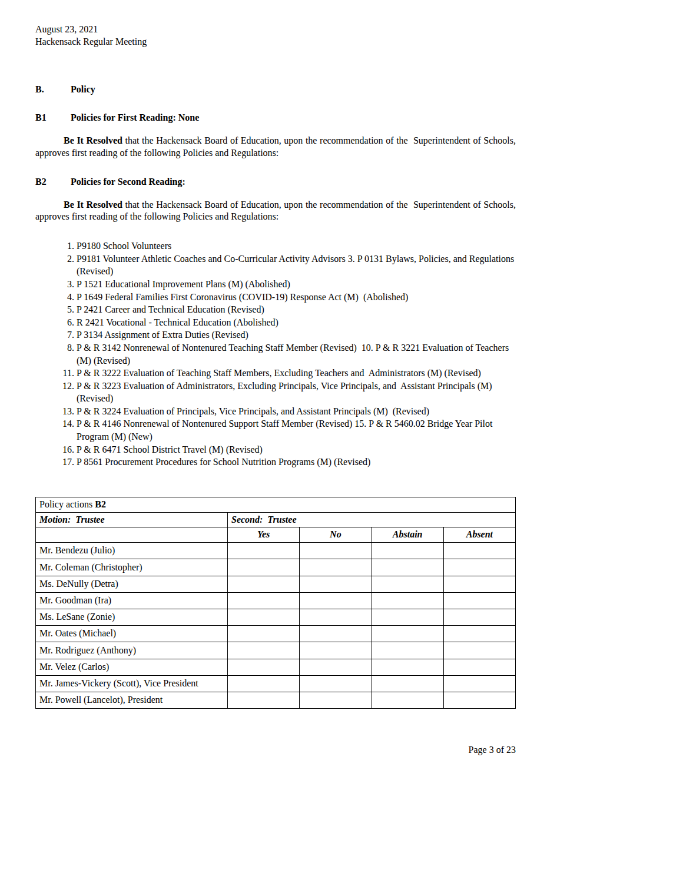August 23, 2021
Hackensack Regular Meeting
B. Policy
B1 Policies for First Reading: None
Be It Resolved that the Hackensack Board of Education, upon the recommendation of the Superintendent of Schools, approves first reading of the following Policies and Regulations:
B2 Policies for Second Reading:
Be It Resolved that the Hackensack Board of Education, upon the recommendation of the Superintendent of Schools, approves first reading of the following Policies and Regulations:
P9180 School Volunteers
P9181 Volunteer Athletic Coaches and Co-Curricular Activity Advisors 3. P 0131 Bylaws, Policies, and Regulations (Revised)
P 1521 Educational Improvement Plans (M) (Abolished)
P 1649 Federal Families First Coronavirus (COVID-19) Response Act (M) (Abolished)
P 2421 Career and Technical Education (Revised)
R 2421 Vocational - Technical Education (Abolished)
P 3134 Assignment of Extra Duties (Revised)
P & R 3142 Nonrenewal of Nontenured Teaching Staff Member (Revised) 10. P & R 3221 Evaluation of Teachers (M) (Revised)
P & R 3222 Evaluation of Teaching Staff Members, Excluding Teachers and Administrators (M) (Revised)
P & R 3223 Evaluation of Administrators, Excluding Principals, Vice Principals, and Assistant Principals (M) (Revised)
P & R 3224 Evaluation of Principals, Vice Principals, and Assistant Principals (M) (Revised)
P & R 4146 Nonrenewal of Nontenured Support Staff Member (Revised) 15. P & R 5460.02 Bridge Year Pilot Program (M) (New)
P & R 6471 School District Travel (M) (Revised)
P 8561 Procurement Procedures for School Nutrition Programs (M) (Revised)
| Policy actions B2 |
| Motion: Trustee | Second: Trustee |
| | Yes | No | Abstain | Absent |
| Mr. Bendezu (Julio) | | | | |
| Mr. Coleman (Christopher) | | | | |
| Ms. DeNully (Detra) | | | | |
| Mr. Goodman (Ira) | | | | |
| Ms. LeSane (Zonie) | | | | |
| Mr. Oates (Michael) | | | | |
| Mr. Rodriguez (Anthony) | | | | |
| Mr. Velez (Carlos) | | | | |
| Mr. James-Vickery (Scott), Vice President | | | | |
| Mr. Powell (Lancelot), President | | | | |
Page 3 of 23